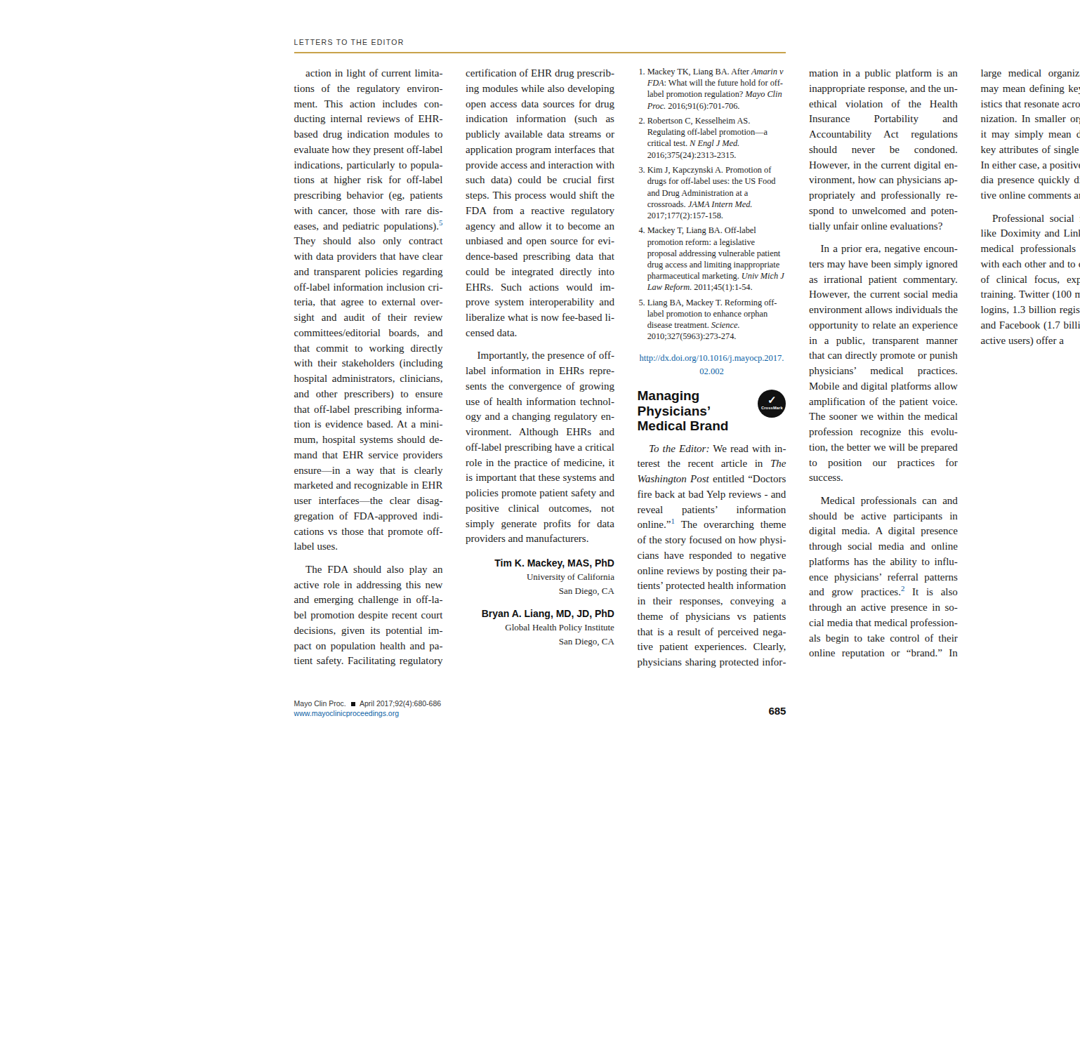Letters to the Editor
action in light of current limitations of the regulatory environment. This action includes conducting internal reviews of EHR-based drug indication modules to evaluate how they present off-label indications, particularly to populations at higher risk for off-label prescribing behavior (eg, patients with cancer, those with rare diseases, and pediatric populations).5 They should also only contract with data providers that have clear and transparent policies regarding off-label information inclusion criteria, that agree to external oversight and audit of their review committees/editorial boards, and that commit to working directly with their stakeholders (including hospital administrators, clinicians, and other prescribers) to ensure that off-label prescribing information is evidence based. At a minimum, hospital systems should demand that EHR service providers ensure—in a way that is clearly marketed and recognizable in EHR user interfaces—the clear disaggregation of FDA-approved indications vs those that promote off-label uses.
The FDA should also play an active role in addressing this new and emerging challenge in off-label promotion despite recent court decisions, given its potential impact on population health and patient safety. Facilitating regulatory certification of EHR drug prescribing modules while also developing open access data sources for drug indication information (such as publicly available data streams or application program interfaces that provide access and interaction with such data) could be crucial first steps. This process would shift the FDA from a reactive regulatory agency and allow it to become an unbiased and open source for evidence-based prescribing data that could be integrated directly into EHRs. Such actions would improve system interoperability and liberalize what is now fee-based licensed data.
Importantly, the presence of off-label information in EHRs represents the convergence of growing use of health information technology and a changing regulatory environment. Although EHRs and off-label prescribing have a critical role in the practice of medicine, it is important that these systems and policies promote patient safety and positive clinical outcomes, not simply generate profits for data providers and manufacturers.
Tim K. Mackey, MAS, PhD
University of California
San Diego, CA
Bryan A. Liang, MD, JD, PhD
Global Health Policy Institute
San Diego, CA
Mackey TK, Liang BA. After Amarin v FDA: What will the future hold for off-label promotion regulation? Mayo Clin Proc. 2016;91(6):701-706.
Robertson C, Kesselheim AS. Regulating off-label promotion—a critical test. N Engl J Med. 2016;375(24):2313-2315.
Kim J, Kapczynski A. Promotion of drugs for off-label uses: the US Food and Drug Administration at a crossroads. JAMA Intern Med. 2017;177(2):157-158.
Mackey T, Liang BA. Off-label promotion reform: a legislative proposal addressing vulnerable patient drug access and limiting inappropriate pharmaceutical marketing. Univ Mich J Law Reform. 2011;45(1):1-54.
Liang BA, Mackey T. Reforming off-label promotion to enhance orphan disease treatment. Science. 2010;327(5963):273-274.
http://dx.doi.org/10.1016/j.mayocp.2017.02.002
Managing Physicians’ Medical Brand ✓CrossMark
To the Editor: We read with interest the recent article in The Washington Post entitled “Doctors fire back at bad Yelp reviews - and reveal patients’ information online.”1 The overarching theme of the story focused on how physicians have responded to negative online reviews by posting their patients’ protected health information in their responses, conveying a theme of physicians vs patients that is a result of perceived negative patient experiences. Clearly, physicians sharing protected information in a public platform is an inappropriate response, and the unethical violation of the Health Insurance Portability and Accountability Act regulations should never be condoned. However, in the current digital environment, how can physicians appropriately and professionally respond to unwelcomed and potentially unfair online evaluations?
In a prior era, negative encounters may have been simply ignored as irrational patient commentary. However, the current social media environment allows individuals the opportunity to relate an experience in a public, transparent manner that can directly promote or punish physicians’ medical practices. Mobile and digital platforms allow amplification of the patient voice. The sooner we within the medical profession recognize this evolution, the better we will be prepared to position our practices for success.
Medical professionals can and should be active participants in digital media. A digital presence through social media and online platforms has the ability to influence physicians’ referral patterns and grow practices.2 It is also through an active presence in social media that medical professionals begin to take control of their online reputation or “brand.” In large medical organizations, this may mean defining key characteristics that resonate across the organization. In smaller organizations, it may simply mean defining the key attributes of single physicians. In either case, a positive social media presence quickly dilutes negative online comments and reviews.
Professional social media sites like Doximity and LinkedIn allow medical professionals to connect with each other and to define areas of clinical focus, expertise, and training. Twitter (100 million daily logins, 1.3 billion registered users) and Facebook (1.7 billion monthly active users) offer a
Mayo Clin Proc. April 2017;92(4):680-686
www.mayoclinicproceedings.org
685